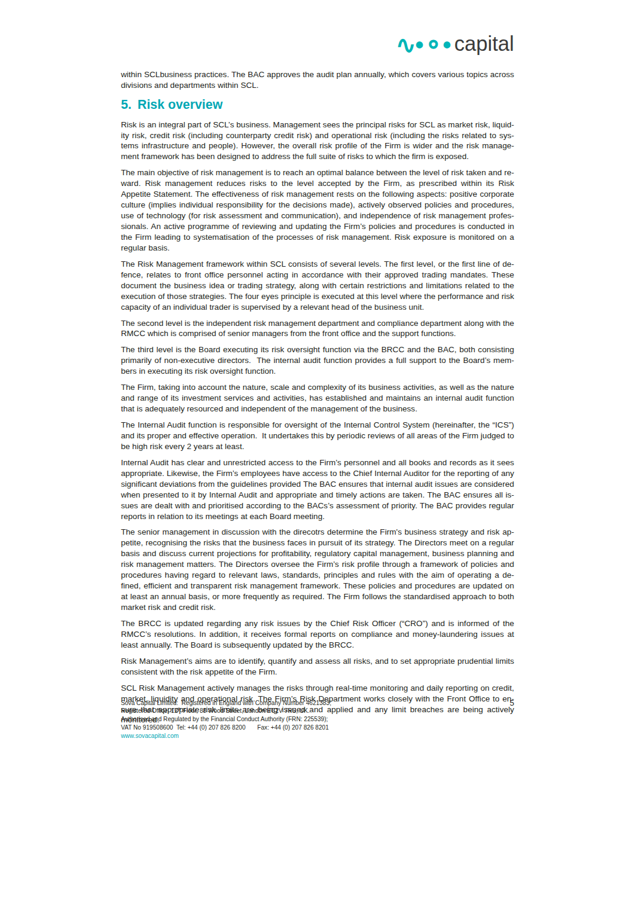∿•⚬• capital
within SCLbusiness practices. The BAC approves the audit plan annually, which covers various topics across divisions and departments within SCL.
5. Risk overview
Risk is an integral part of SCL’s business. Management sees the principal risks for SCL as market risk, liquidity risk, credit risk (including counterparty credit risk) and operational risk (including the risks related to systems infrastructure and people). However, the overall risk profile of the Firm is wider and the risk management framework has been designed to address the full suite of risks to which the firm is exposed.
The main objective of risk management is to reach an optimal balance between the level of risk taken and reward. Risk management reduces risks to the level accepted by the Firm, as prescribed within its Risk Appetite Statement. The effectiveness of risk management rests on the following aspects: positive corporate culture (implies individual responsibility for the decisions made), actively observed policies and procedures, use of technology (for risk assessment and communication), and independence of risk management professionals. An active programme of reviewing and updating the Firm’s policies and procedures is conducted in the Firm leading to systematisation of the processes of risk management. Risk exposure is monitored on a regular basis.
The Risk Management framework within SCL consists of several levels. The first level, or the first line of defence, relates to front office personnel acting in accordance with their approved trading mandates. These document the business idea or trading strategy, along with certain restrictions and limitations related to the execution of those strategies. The four eyes principle is executed at this level where the performance and risk capacity of an individual trader is supervised by a relevant head of the business unit.
The second level is the independent risk management department and compliance department along with the RMCC which is comprised of senior managers from the front office and the support functions.
The third level is the Board executing its risk oversight function via the BRCC and the BAC, both consisting primarily of non-executive directors. The internal audit function provides a full support to the Board’s members in executing its risk oversight function.
The Firm, taking into account the nature, scale and complexity of its business activities, as well as the nature and range of its investment services and activities, has established and maintains an internal audit function that is adequately resourced and independent of the management of the business.
The Internal Audit function is responsible for oversight of the Internal Control System (hereinafter, the “ICS”) and its proper and effective operation. It undertakes this by periodic reviews of all areas of the Firm judged to be high risk every 2 years at least.
Internal Audit has clear and unrestricted access to the Firm’s personnel and all books and records as it sees appropriate. Likewise, the Firm’s employees have access to the Chief Internal Auditor for the reporting of any significant deviations from the guidelines provided The BAC ensures that internal audit issues are considered when presented to it by Internal Audit and appropriate and timely actions are taken. The BAC ensures all issues are dealt with and prioritised according to the BACs’s assessment of priority. The BAC provides regular reports in relation to its meetings at each Board meeting.
The senior management in discussion with the direcotrs determine the Firm's business strategy and risk appetite, recognising the risks that the business faces in pursuit of its strategy. The Directors meet on a regular basis and discuss current projections for profitability, regulatory capital management, business planning and risk management matters. The Directors oversee the Firm’s risk profile through a framework of policies and procedures having regard to relevant laws, standards, principles and rules with the aim of operating a defined, efficient and transparent risk management framework. These policies and procedures are updated on at least an annual basis, or more frequently as required. The Firm follows the standardised approach to both market risk and credit risk.
The BRCC is updated regarding any risk issues by the Chief Risk Officer (“CRO”) and is informed of the RMCC’s resolutions. In addition, it receives formal reports on compliance and money-laundering issues at least annually. The Board is subsequently updated by the BRCC.
Risk Management’s aims are to identify, quantify and assess all risks, and to set appropriate prudential limits consistent with the risk appetite of the Firm.
SCL Risk Management actively manages the risks through real-time monitoring and daily reporting on credit, market, liquidity and operational risk. The Firm’s Risk Department works closely with the Front Office to ensure that appropriate risk limits are being issued and applied and any limit breaches are being actively monitored.
5
Sova Capital Limited: Registered in England with Company Number 4621383;
Registered Office: 12th Floor, 88 Wood Street, London EC2V 7RS, UK.
Authorised and Regulated by the Financial Conduct Authority (FRN: 225539);
VAT No 919508600 Tel: +44 (0) 207 826 8200 Fax: +44 (0) 207 826 8201
www.sovacapital.com